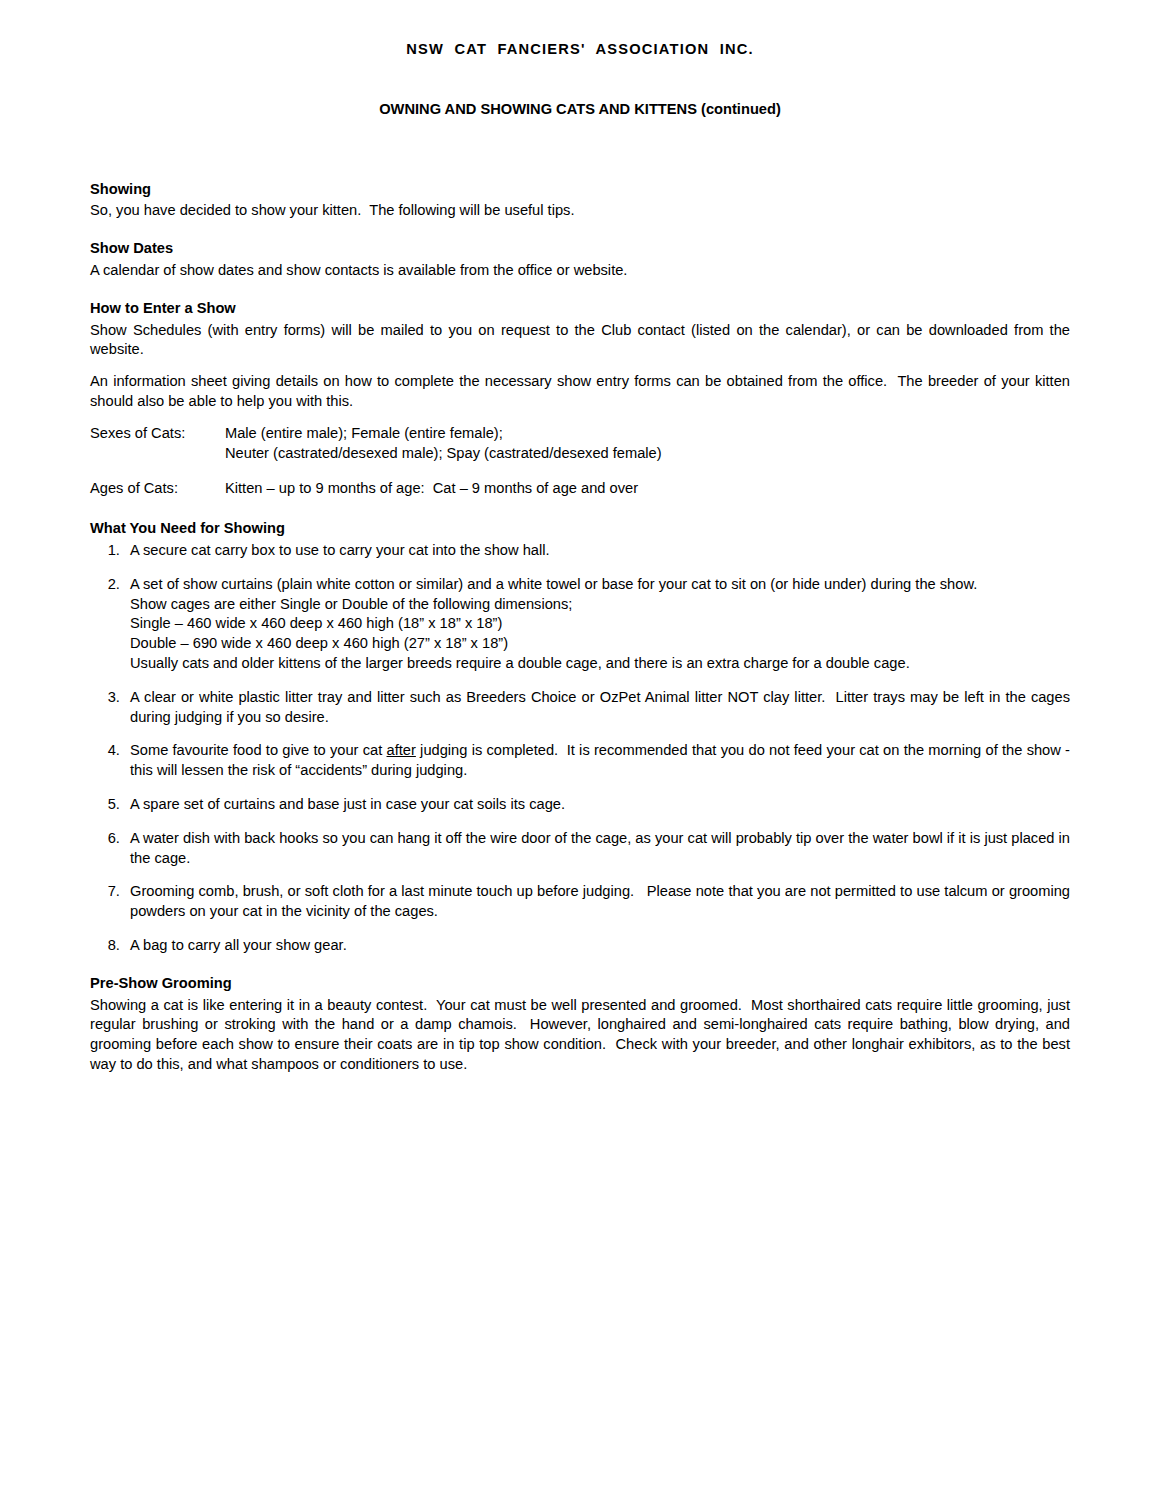NSW CAT FANCIERS' ASSOCIATION INC.
OWNING AND SHOWING CATS AND KITTENS (continued)
Showing
So, you have decided to show your kitten. The following will be useful tips.
Show Dates
A calendar of show dates and show contacts is available from the office or website.
How to Enter a Show
Show Schedules (with entry forms) will be mailed to you on request to the Club contact (listed on the calendar), or can be downloaded from the website.
An information sheet giving details on how to complete the necessary show entry forms can be obtained from the office. The breeder of your kitten should also be able to help you with this.
| Sexes of Cats: | Male (entire male); Female (entire female); Neuter (castrated/desexed male); Spay (castrated/desexed female) |
| Ages of Cats: | Kitten – up to 9 months of age: Cat – 9 months of age and over |
What You Need for Showing
A secure cat carry box to use to carry your cat into the show hall.
A set of show curtains (plain white cotton or similar) and a white towel or base for your cat to sit on (or hide under) during the show.
Show cages are either Single or Double of the following dimensions;
Single – 460 wide x 460 deep x 460 high (18” x 18” x 18”)
Double – 690 wide x 460 deep x 460 high (27” x 18” x 18”)
Usually cats and older kittens of the larger breeds require a double cage, and there is an extra charge for a double cage.
A clear or white plastic litter tray and litter such as Breeders Choice or OzPet Animal litter NOT clay litter. Litter trays may be left in the cages during judging if you so desire.
Some favourite food to give to your cat after judging is completed. It is recommended that you do not feed your cat on the morning of the show - this will lessen the risk of “accidents” during judging.
A spare set of curtains and base just in case your cat soils its cage.
A water dish with back hooks so you can hang it off the wire door of the cage, as your cat will probably tip over the water bowl if it is just placed in the cage.
Grooming comb, brush, or soft cloth for a last minute touch up before judging. Please note that you are not permitted to use talcum or grooming powders on your cat in the vicinity of the cages.
A bag to carry all your show gear.
Pre-Show Grooming
Showing a cat is like entering it in a beauty contest. Your cat must be well presented and groomed. Most shorthaired cats require little grooming, just regular brushing or stroking with the hand or a damp chamois. However, longhaired and semi-longhaired cats require bathing, blow drying, and grooming before each show to ensure their coats are in tip top show condition. Check with your breeder, and other longhair exhibitors, as to the best way to do this, and what shampoos or conditioners to use.